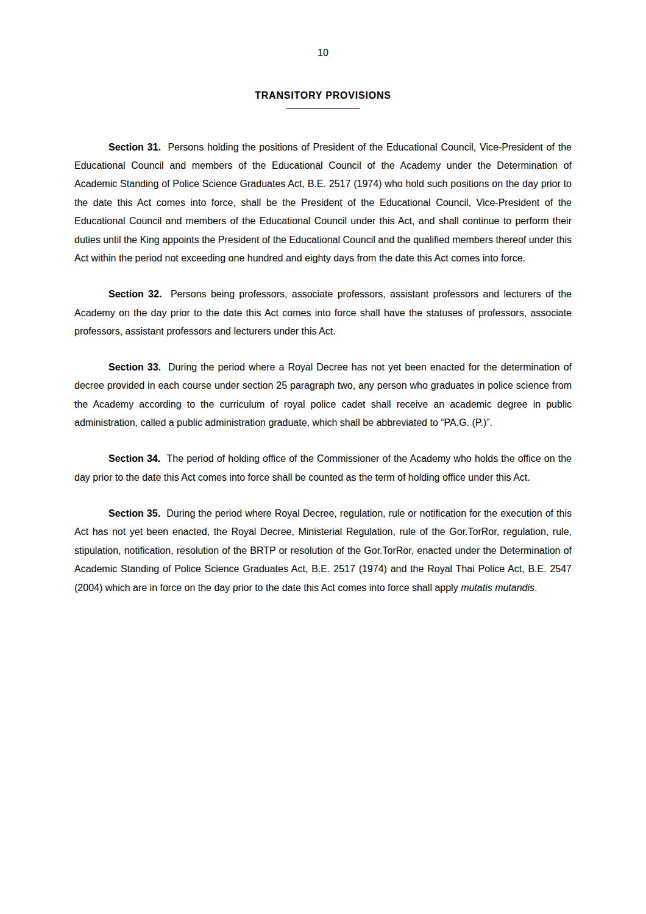10
TRANSITORY PROVISIONS
Section 31. Persons holding the positions of President of the Educational Council, Vice-President of the Educational Council and members of the Educational Council of the Academy under the Determination of Academic Standing of Police Science Graduates Act, B.E. 2517 (1974) who hold such positions on the day prior to the date this Act comes into force, shall be the President of the Educational Council, Vice-President of the Educational Council and members of the Educational Council under this Act, and shall continue to perform their duties until the King appoints the President of the Educational Council and the qualified members thereof under this Act within the period not exceeding one hundred and eighty days from the date this Act comes into force.
Section 32. Persons being professors, associate professors, assistant professors and lecturers of the Academy on the day prior to the date this Act comes into force shall have the statuses of professors, associate professors, assistant professors and lecturers under this Act.
Section 33. During the period where a Royal Decree has not yet been enacted for the determination of decree provided in each course under section 25 paragraph two, any person who graduates in police science from the Academy according to the curriculum of royal police cadet shall receive an academic degree in public administration, called a public administration graduate, which shall be abbreviated to “PA.G. (P.)”.
Section 34. The period of holding office of the Commissioner of the Academy who holds the office on the day prior to the date this Act comes into force shall be counted as the term of holding office under this Act.
Section 35. During the period where Royal Decree, regulation, rule or notification for the execution of this Act has not yet been enacted, the Royal Decree, Ministerial Regulation, rule of the Gor.TorRor, regulation, rule, stipulation, notification, resolution of the BRTP or resolution of the Gor.TorRor, enacted under the Determination of Academic Standing of Police Science Graduates Act, B.E. 2517 (1974) and the Royal Thai Police Act, B.E. 2547 (2004) which are in force on the day prior to the date this Act comes into force shall apply mutatis mutandis.